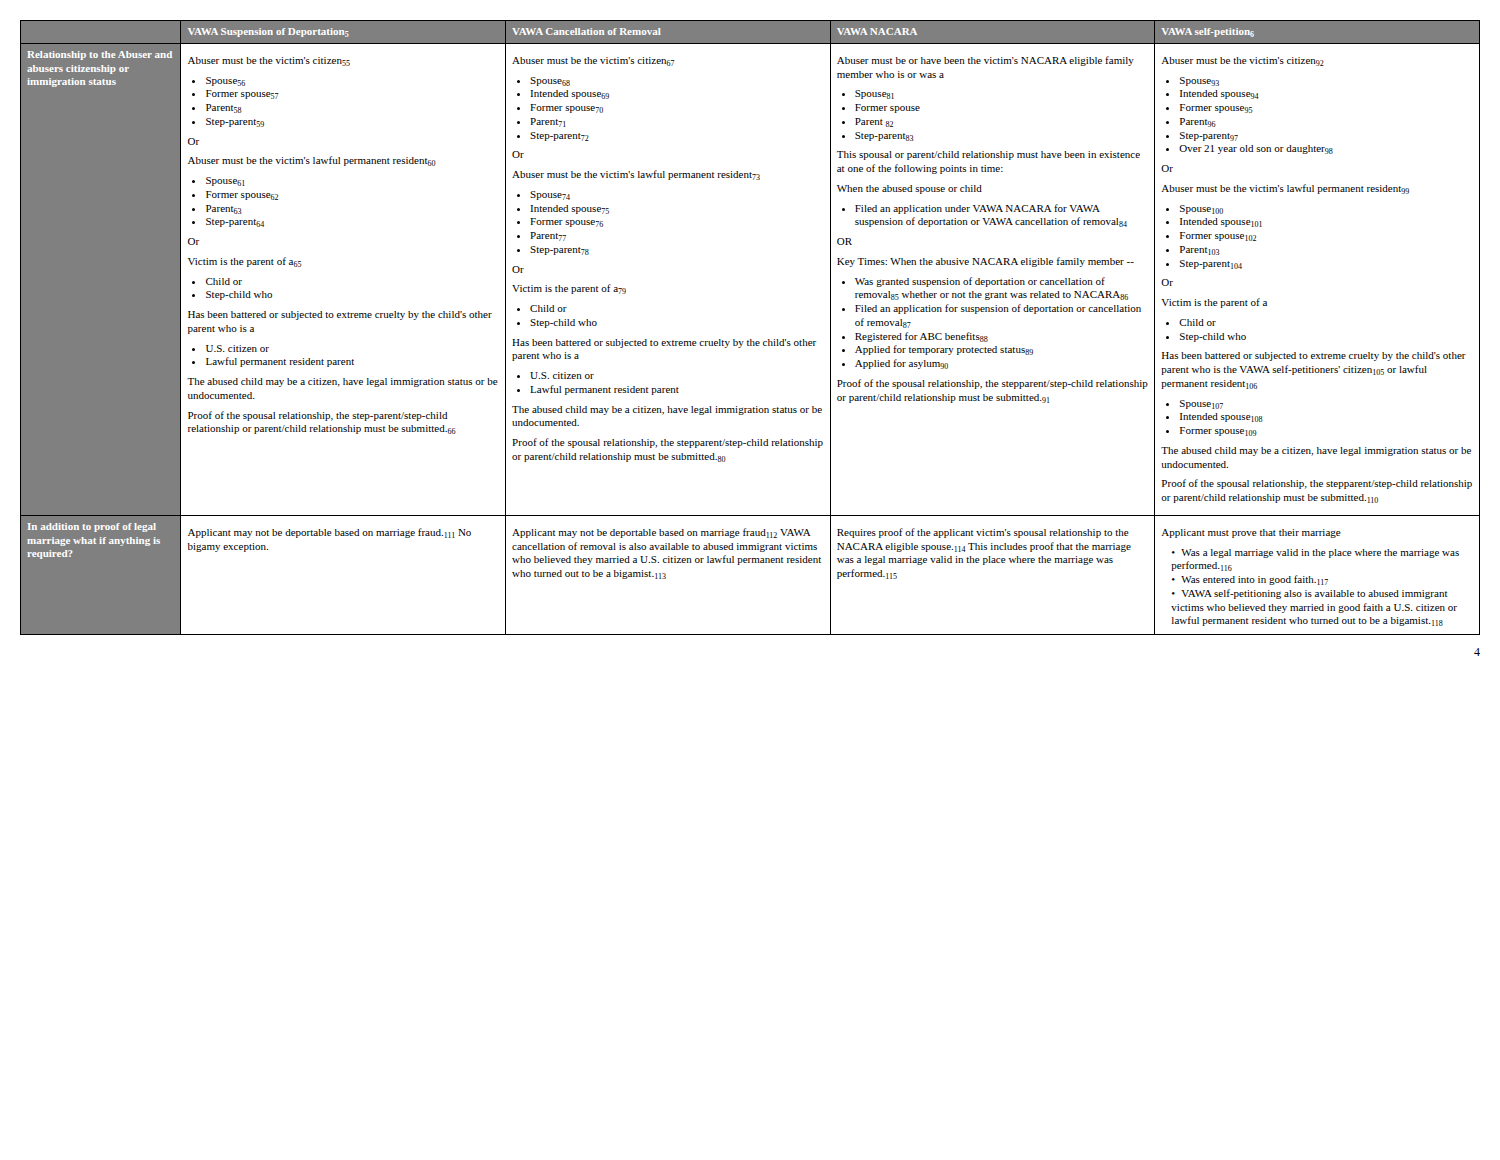| | VAWA Suspension of Deportation 5 | VAWA Cancellation of Removal | VAWA NACARA | VAWA self-petition 6 |
| --- | --- | --- | --- | --- |
| Relationship to the Abuser and abusers citizenship or immigration status | Abuser must be the victim's citizen 55 Spouse 56 Former spouse 57 Parent 58 Step-parent 59 Or Abuser must be the victim's lawful permanent resident 60 Spouse 61 Former spouse 62 Parent 63 Step-parent 64 Or Victim is the parent of a 65 Child or Step-child who Has been battered or subjected to extreme cruelty by the child's other parent who is a U.S. citizen or Lawful permanent resident parent The abused child may be a citizen, have legal immigration status or be undocumented. Proof of the spousal relationship, the step-parent/step-child relationship or parent/child relationship must be submitted. 66 | Abuser must be the victim's citizen 67 Spouse 68 Intended spouse 69 Former spouse 70 Parent 71 Step-parent 72 Or Abuser must be the victim's lawful permanent resident 73 Spouse 74 Intended spouse 75 Former spouse 76 Parent 77 Step-parent 78 Or Victim is the parent of a 79 Child or Step-child who Has been battered or subjected to extreme cruelty by the child's other parent who is a U.S. citizen or Lawful permanent resident parent The abused child may be a citizen, have legal immigration status or be undocumented. Proof of the spousal relationship, the stepparent/step-child relationship or parent/child relationship must be submitted. 80 | Abuser must be or have been the victim's NACARA eligible family member who is or was a Spouse 81 Former spouse Parent 82 Step-parent 83 This spousal or parent/child relationship must have been in existence at one of the following points in time: When the abused spouse or child Filed an application under VAWA NACARA for VAWA suspension of deportation or VAWA cancellation of removal 84 OR Key Times: When the abusive NACARA eligible family member -- Was granted suspension of deportation or cancellation of removal 85 whether or not the grant was related to NACARA 86 Filed an application for suspension of deportation or cancellation of removal 87 Registered for ABC benefits 88 Applied for temporary protected status 89 Applied for asylum 90 Proof of the spousal relationship, the stepparent/step-child relationship or parent/child relationship must be submitted. 91 | Abuser must be the victim's citizen 92 Spouse 93 Intended spouse 94 Former spouse 95 Parent 96 Step-parent 97 Over 21 year old son or daughter 98 Or Abuser must be the victim's lawful permanent resident 99 Spouse 100 Intended spouse 101 Former spouse 102 Parent 103 Step-parent 104 Or Victim is the parent of a Child or Step-child who Has been battered or subjected to extreme cruelty by the child's other parent who is the VAWA self-petitioners' citizen 105 or lawful permanent resident 106 Spouse 107 Intended spouse 108 Former spouse 109 The abused child may be a citizen, have legal immigration status or be undocumented. Proof of the spousal relationship, the stepparent/step-child relationship or parent/child relationship must be submitted. 110 |
| In addition to proof of legal marriage what if anything is required? | Applicant may not be deportable based on marriage fraud. 111 No bigamy exception. | Applicant may not be deportable based on marriage fraud 112 VAWA cancellation of removal is also available to abused immigrant victims who believed they married a U.S. citizen or lawful permanent resident who turned out to be a bigamist. 113 | Requires proof of the applicant victim's spousal relationship to the NACARA eligible spouse. 114 This includes proof that the marriage was a legal marriage valid in the place where the marriage was performed. 115 | Applicant must prove that their marriage Was a legal marriage valid in the place where the marriage was performed. 116 Was entered into in good faith. 117 VAWA self-petitioning also is available to abused immigrant victims who believed they married in good faith a U.S. citizen or lawful permanent resident who turned out to be a bigamist. 118 |
4